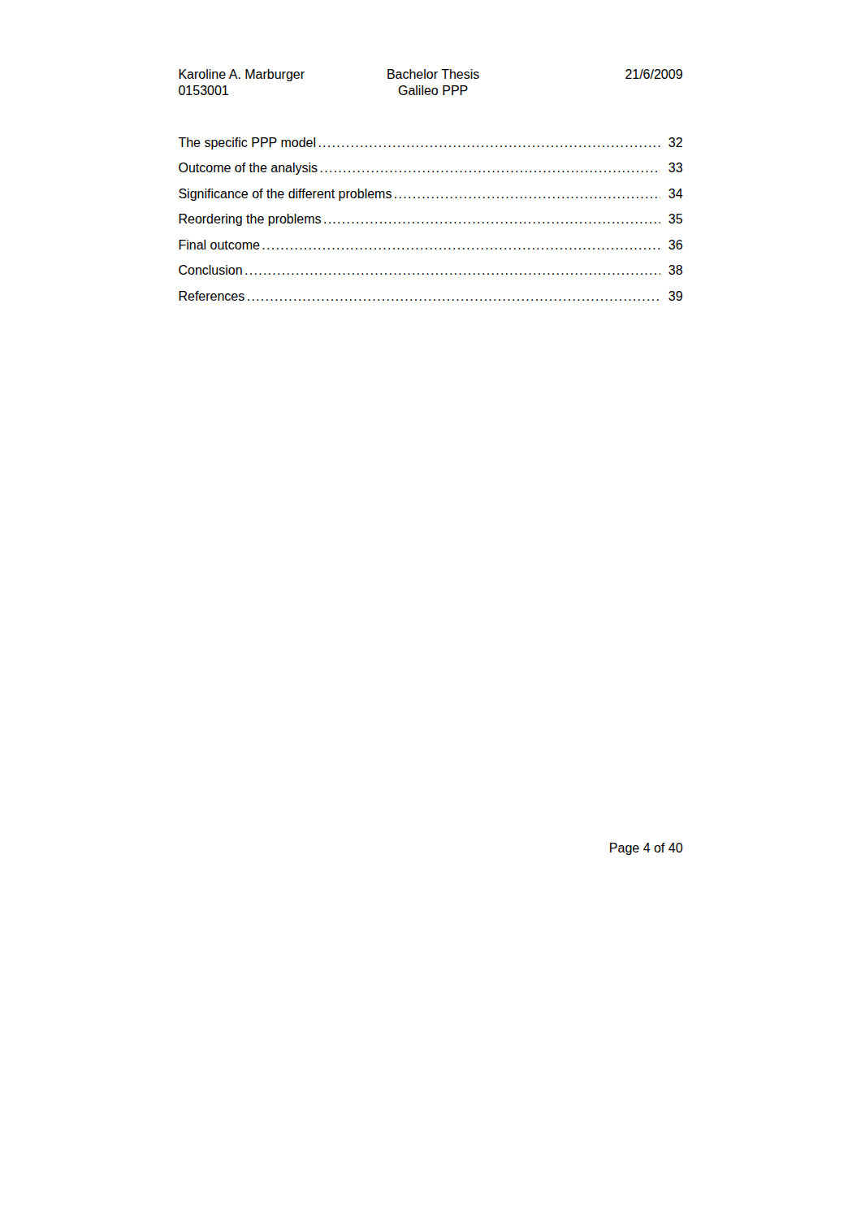| Karoline A. Marburger | Bachelor Thesis | 21/6/2009 |
| 0153001 | Galileo PPP | |
The specific PPP model .................................................................................................................. 32
Outcome of the analysis ..................................................................................................................... 33
Significance of the different problems ....................................................................................... 34
Reordering the problems ............................................................................................................. 35
Final outcome .............................................................................................................................. 36
Conclusion ................................................................................................................................. 38
References ................................................................................................................................. 39
Page 4 of 40